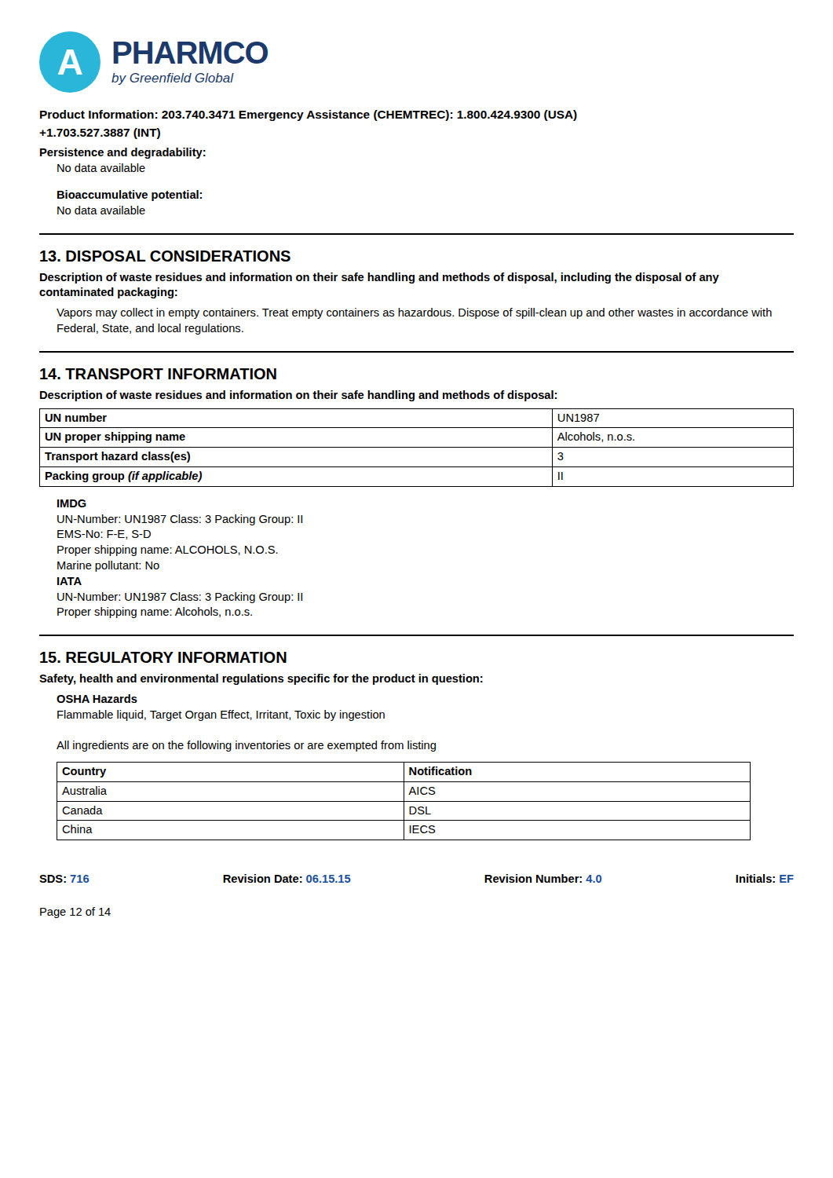A
PHARMCO
by Greenfield Global
Product Information: 203.740.3471 Emergency Assistance (CHEMTREC): 1.800.424.9300 (USA)
+1.703.527.3887 (INT)
Persistence and degradability:
No data available
Bioaccumulative potential:
No data available
13. DISPOSAL CONSIDERATIONS
Description of waste residues and information on their safe handling and methods of disposal, including the disposal of any contaminated packaging:
Vapors may collect in empty containers. Treat empty containers as hazardous. Dispose of spill-clean up and other wastes in accordance with Federal, State, and local regulations.
14. TRANSPORT INFORMATION
Description of waste residues and information on their safe handling and methods of disposal:
| UN number | UN1987 |
| UN proper shipping name | Alcohols, n.o.s. |
| Transport hazard class(es) | 3 |
| Packing group (if applicable) | II |
IMDG
UN-Number: UN1987 Class: 3 Packing Group: II
EMS-No: F-E, S-D
Proper shipping name: ALCOHOLS, N.O.S.
Marine pollutant: No
IATA
UN-Number: UN1987 Class: 3 Packing Group: II
Proper shipping name: Alcohols, n.o.s.
15. REGULATORY INFORMATION
Safety, health and environmental regulations specific for the product in question:
OSHA Hazards
Flammable liquid, Target Organ Effect, Irritant, Toxic by ingestion
All ingredients are on the following inventories or are exempted from listing
| Country | Notification |
| --- | --- |
| Australia | AICS |
| Canada | DSL |
| China | IECS |
SDS: 716
Revision Date: 06.15.15
Revision Number: 4.0
Initials: EF
Page 12 of 14